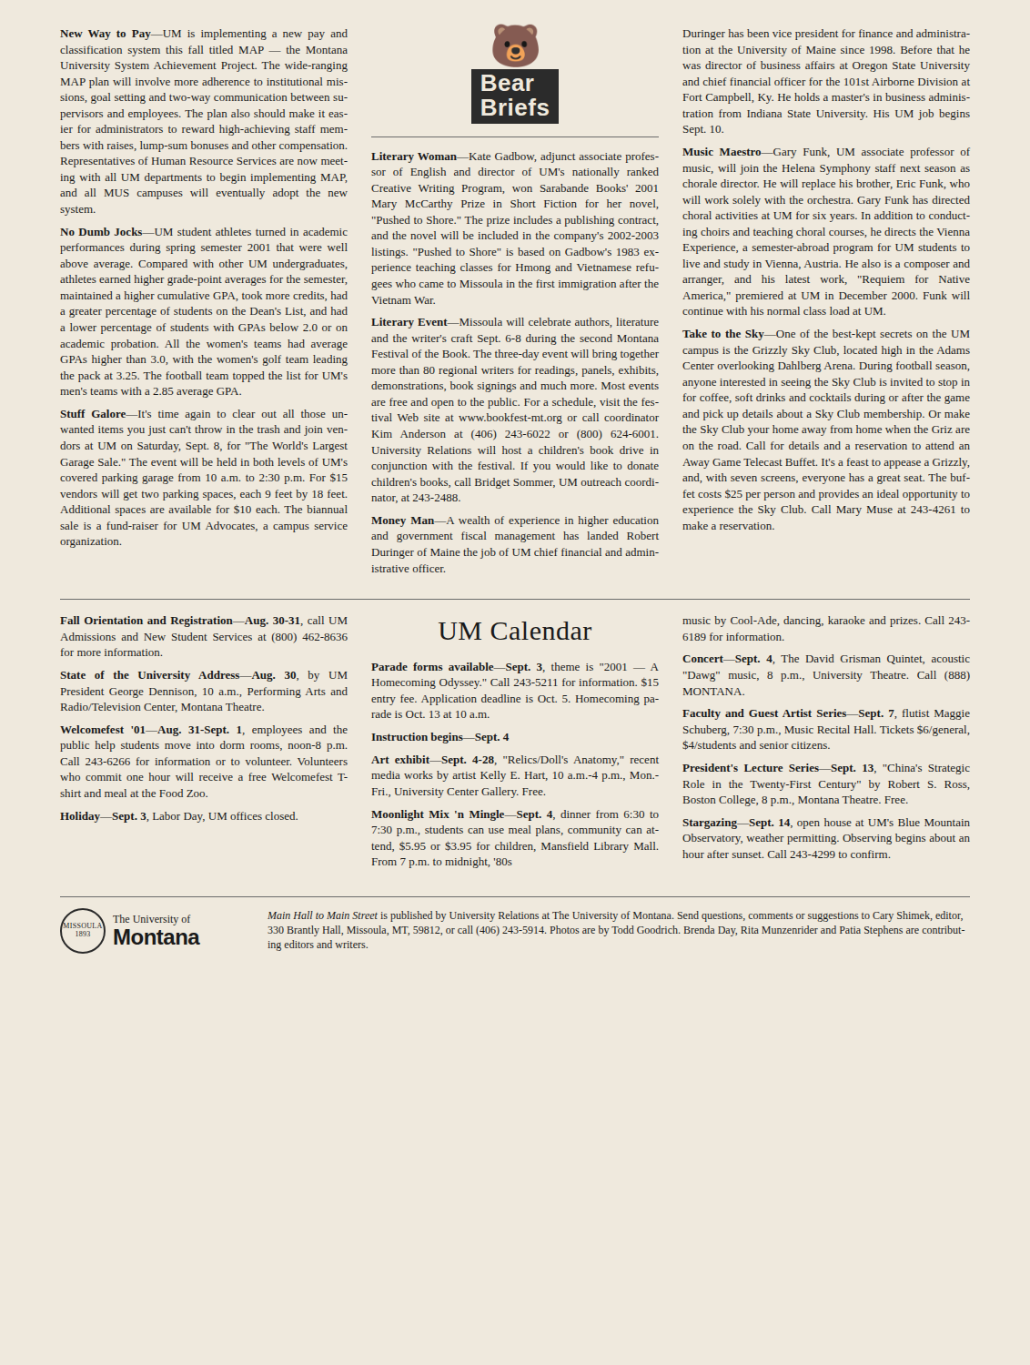New Way to Pay—UM is implementing a new pay and classification system this fall titled MAP — the Montana University System Achievement Project. The wide-ranging MAP plan will involve more adherence to institutional missions, goal setting and two-way communication between supervisors and employees. The plan also should make it easier for administrators to reward high-achieving staff members with raises, lump-sum bonuses and other compensation. Representatives of Human Resource Services are now meeting with all UM departments to begin implementing MAP, and all MUS campuses will eventually adopt the new system.
No Dumb Jocks—UM student athletes turned in academic performances during spring semester 2001 that were well above average. Compared with other UM undergraduates, athletes earned higher grade-point averages for the semester, maintained a higher cumulative GPA, took more credits, had a greater percentage of students on the Dean's List, and had a lower percentage of students with GPAs below 2.0 or on academic probation. All the women's teams had average GPAs higher than 3.0, with the women's golf team leading the pack at 3.25. The football team topped the list for UM's men's teams with a 2.85 average GPA.
Stuff Galore—It's time again to clear out all those unwanted items you just can't throw in the trash and join vendors at UM on Saturday, Sept. 8, for "The World's Largest Garage Sale." The event will be held in both levels of UM's covered parking garage from 10 a.m. to 2:30 p.m. For $15 vendors will get two parking spaces, each 9 feet by 18 feet. Additional spaces are available for $10 each. The biannual sale is a fund-raiser for UM Advocates, a campus service organization.
🐻 Bear Briefs
Literary Woman—Kate Gadbow, adjunct associate professor of English and director of UM's nationally ranked Creative Writing Program, won Sarabande Books' 2001 Mary McCarthy Prize in Short Fiction for her novel, "Pushed to Shore." The prize includes a publishing contract, and the novel will be included in the company's 2002-2003 listings. "Pushed to Shore" is based on Gadbow's 1983 experience teaching classes for Hmong and Vietnamese refugees who came to Missoula in the first immigration after the Vietnam War.
Literary Event—Missoula will celebrate authors, literature and the writer's craft Sept. 6-8 during the second Montana Festival of the Book. The three-day event will bring together more than 80 regional writers for readings, panels, exhibits, demonstrations, book signings and much more. Most events are free and open to the public. For a schedule, visit the festival Web site at www.bookfest-mt.org or call coordinator Kim Anderson at (406) 243-6022 or (800) 624-6001. University Relations will host a children's book drive in conjunction with the festival. If you would like to donate children's books, call Bridget Sommer, UM outreach coordinator, at 243-2488.
Money Man—A wealth of experience in higher education and government fiscal management has landed Robert Duringer of Maine the job of UM chief financial and administrative officer.
Duringer has been vice president for finance and administration at the University of Maine since 1998. Before that he was director of business affairs at Oregon State University and chief financial officer for the 101st Airborne Division at Fort Campbell, Ky. He holds a master's in business administration from Indiana State University. His UM job begins Sept. 10.
Music Maestro—Gary Funk, UM associate professor of music, will join the Helena Symphony staff next season as chorale director. He will replace his brother, Eric Funk, who will work solely with the orchestra. Gary Funk has directed choral activities at UM for six years. In addition to conducting choirs and teaching choral courses, he directs the Vienna Experience, a semester-abroad program for UM students to live and study in Vienna, Austria. He also is a composer and arranger, and his latest work, "Requiem for Native America," premiered at UM in December 2000. Funk will continue with his normal class load at UM.
Take to the Sky—One of the best-kept secrets on the UM campus is the Grizzly Sky Club, located high in the Adams Center overlooking Dahlberg Arena. During football season, anyone interested in seeing the Sky Club is invited to stop in for coffee, soft drinks and cocktails during or after the game and pick up details about a Sky Club membership. Or make the Sky Club your home away from home when the Griz are on the road. Call for details and a reservation to attend an Away Game Telecast Buffet. It's a feast to appease a Grizzly, and, with seven screens, everyone has a great seat. The buffet costs $25 per person and provides an ideal opportunity to experience the Sky Club. Call Mary Muse at 243-4261 to make a reservation.
Fall Orientation and Registration—Aug. 30-31, call UM Admissions and New Student Services at (800) 462-8636 for more information.
State of the University Address—Aug. 30, by UM President George Dennison, 10 a.m., Performing Arts and Radio/Television Center, Montana Theatre.
Welcomefest '01—Aug. 31-Sept. 1, employees and the public help students move into dorm rooms, noon-8 p.m. Call 243-6266 for information or to volunteer. Volunteers who commit one hour will receive a free Welcomefest T-shirt and meal at the Food Zoo.
Holiday—Sept. 3, Labor Day, UM offices closed.
UM Calendar
Parade forms available—Sept. 3, theme is "2001 — A Homecoming Odyssey." Call 243-5211 for information. $15 entry fee. Application deadline is Oct. 5. Homecoming parade is Oct. 13 at 10 a.m.
Instruction begins—Sept. 4
Art exhibit—Sept. 4-28, "Relics/Doll's Anatomy," recent media works by artist Kelly E. Hart, 10 a.m.-4 p.m., Mon.-Fri., University Center Gallery. Free.
Moonlight Mix 'n Mingle—Sept. 4, dinner from 6:30 to 7:30 p.m., students can use meal plans, community can attend, $5.95 or $3.95 for children, Mansfield Library Mall. From 7 p.m. to midnight, '80s
music by Cool-Ade, dancing, karaoke and prizes. Call 243-6189 for information.
Concert—Sept. 4, The David Grisman Quintet, acoustic "Dawg" music, 8 p.m., University Theatre. Call (888) MONTANA.
Faculty and Guest Artist Series—Sept. 7, flutist Maggie Schuberg, 7:30 p.m., Music Recital Hall. Tickets $6/general, $4/students and senior citizens.
President's Lecture Series—Sept. 13, "China's Strategic Role in the Twenty-First Century" by Robert S. Ross, Boston College, 8 p.m., Montana Theatre. Free.
Stargazing—Sept. 14, open house at UM's Blue Mountain Observatory, weather permitting. Observing begins about an hour after sunset. Call 243-4299 to confirm.
MISSOULA
1893
The University of Montana
Main Hall to Main Street is published by University Relations at The University of Montana. Send questions, comments or suggestions to Cary Shimek, editor, 330 Brantly Hall, Missoula, MT, 59812, or call (406) 243-5914. Photos are by Todd Goodrich. Brenda Day, Rita Munzenrider and Patia Stephens are contributing editors and writers.